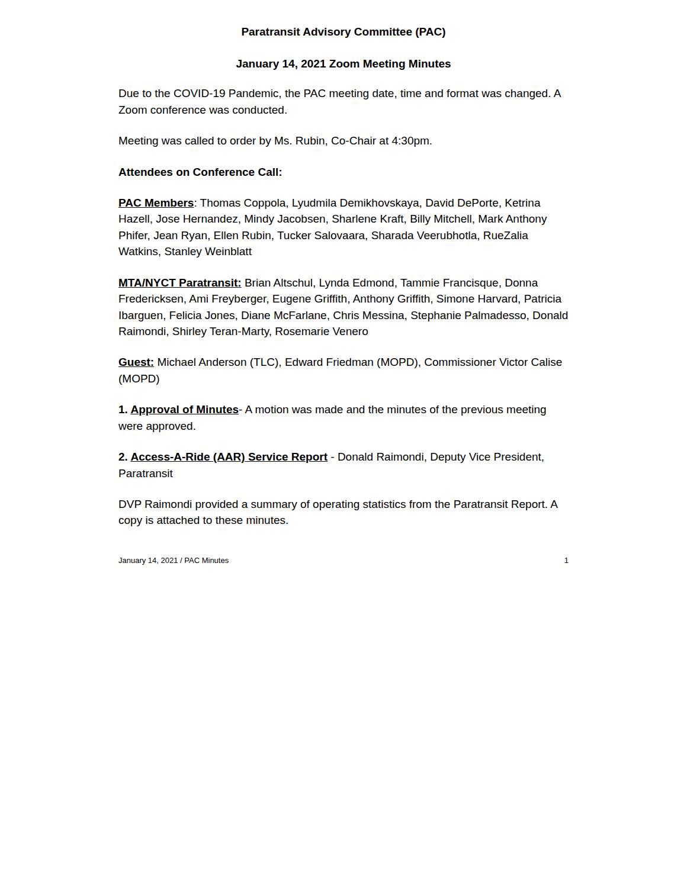Paratransit Advisory Committee (PAC)
January 14, 2021 Zoom Meeting Minutes
Due to the COVID-19 Pandemic, the PAC meeting date, time and format was changed. A Zoom conference was conducted.
Meeting was called to order by Ms. Rubin, Co-Chair at 4:30pm.
Attendees on Conference Call:
PAC Members: Thomas Coppola, Lyudmila Demikhovskaya, David DePorte, Ketrina Hazell, Jose Hernandez, Mindy Jacobsen, Sharlene Kraft, Billy Mitchell, Mark Anthony Phifer, Jean Ryan, Ellen Rubin, Tucker Salovaara, Sharada Veerubhotla, RueZalia Watkins, Stanley Weinblatt
MTA/NYCT Paratransit: Brian Altschul, Lynda Edmond, Tammie Francisque, Donna Fredericksen, Ami Freyberger, Eugene Griffith, Anthony Griffith, Simone Harvard, Patricia Ibarguen, Felicia Jones, Diane McFarlane, Chris Messina, Stephanie Palmadesso, Donald Raimondi, Shirley Teran-Marty, Rosemarie Venero
Guest: Michael Anderson (TLC), Edward Friedman (MOPD), Commissioner Victor Calise (MOPD)
1. Approval of Minutes- A motion was made and the minutes of the previous meeting were approved.
2. Access-A-Ride (AAR) Service Report - Donald Raimondi, Deputy Vice President, Paratransit
DVP Raimondi provided a summary of operating statistics from the Paratransit Report. A copy is attached to these minutes.
January 14, 2021 / PAC Minutes 1